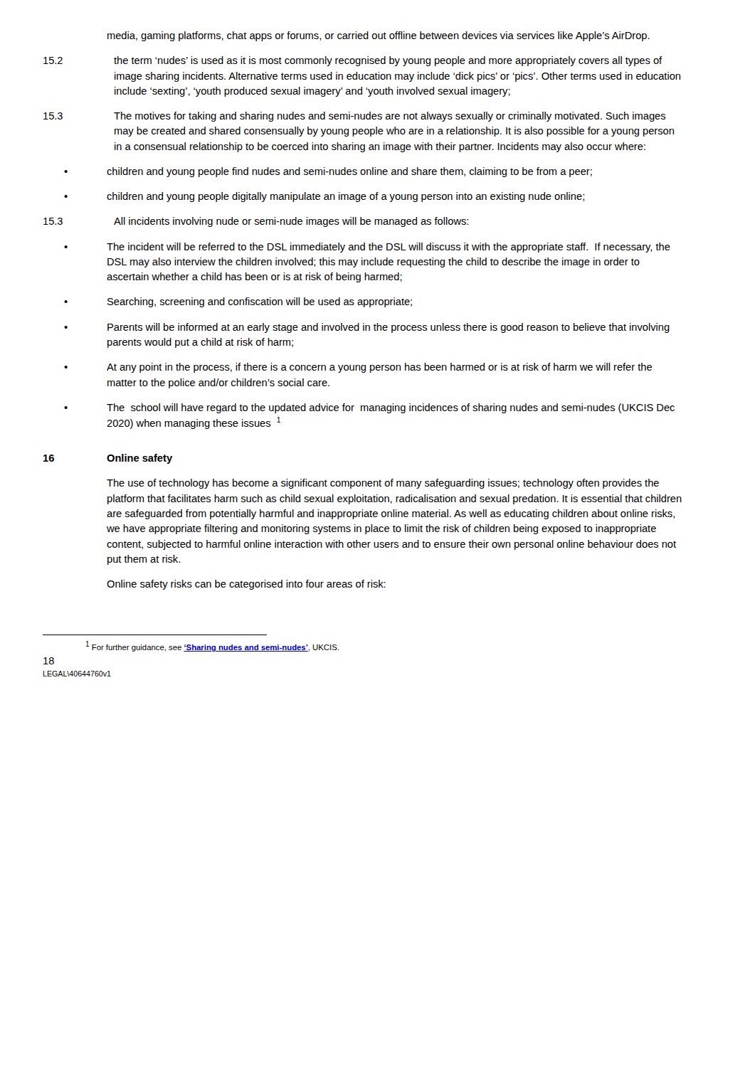media, gaming platforms, chat apps or forums, or carried out offline between devices via services like Apple’s AirDrop.
15.2
the term ‘nudes’ is used as it is most commonly recognised by young people and more appropriately covers all types of image sharing incidents. Alternative terms used in education may include ‘dick pics’ or ‘pics’. Other terms used in education include ‘sexting’, ‘youth produced sexual imagery’ and ‘youth involved sexual imagery;
15.3
The motives for taking and sharing nudes and semi-nudes are not always sexually or criminally motivated. Such images may be created and shared consensually by young people who are in a relationship. It is also possible for a young person in a consensual relationship to be coerced into sharing an image with their partner. Incidents may also occur where:
• children and young people find nudes and semi-nudes online and share them, claiming to be from a peer;
• children and young people digitally manipulate an image of a young person into an existing nude online;
15.3
All incidents involving nude or semi-nude images will be managed as follows:
• The incident will be referred to the DSL immediately and the DSL will discuss it with the appropriate staff. If necessary, the DSL may also interview the children involved; this may include requesting the child to describe the image in order to ascertain whether a child has been or is at risk of being harmed;
• Searching, screening and confiscation will be used as appropriate;
• Parents will be informed at an early stage and involved in the process unless there is good reason to believe that involving parents would put a child at risk of harm;
• At any point in the process, if there is a concern a young person has been harmed or is at risk of harm we will refer the matter to the police and/or children’s social care.
• The school will have regard to the updated advice for managing incidences of sharing nudes and semi-nudes (UKCIS Dec 2020) when managing these issues 1
16 Online safety
The use of technology has become a significant component of many safeguarding issues; technology often provides the platform that facilitates harm such as child sexual exploitation, radicalisation and sexual predation. It is essential that children are safeguarded from potentially harmful and inappropriate online material. As well as educating children about online risks, we have appropriate filtering and monitoring systems in place to limit the risk of children being exposed to inappropriate content, subjected to harmful online interaction with other users and to ensure their own personal online behaviour does not put them at risk.
Online safety risks can be categorised into four areas of risk:
1 For further guidance, see ‘Sharing nudes and semi-nudes’, UKCIS.
18
LEGAL\40644760v1